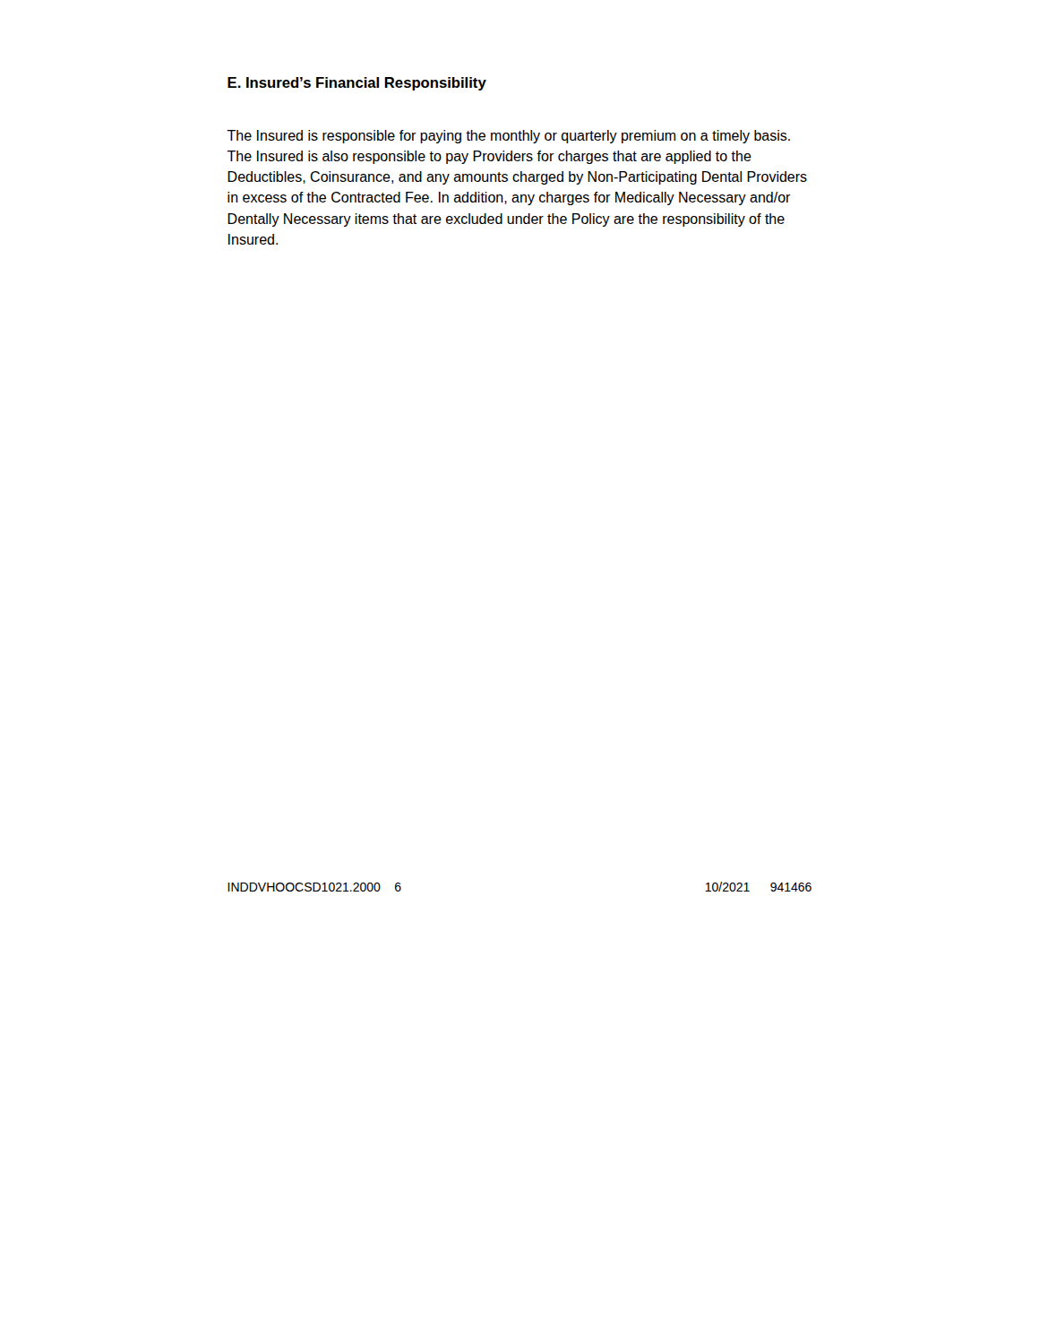E. Insured’s Financial Responsibility
The Insured is responsible for paying the monthly or quarterly premium on a timely basis. The Insured is also responsible to pay Providers for charges that are applied to the Deductibles, Coinsurance, and any amounts charged by Non-Participating Dental Providers in excess of the Contracted Fee. In addition, any charges for Medically Necessary and/or Dentally Necessary items that are excluded under the Policy are the responsibility of the Insured.
INDDVHOOCSD1021.2000 6 10/2021 941466